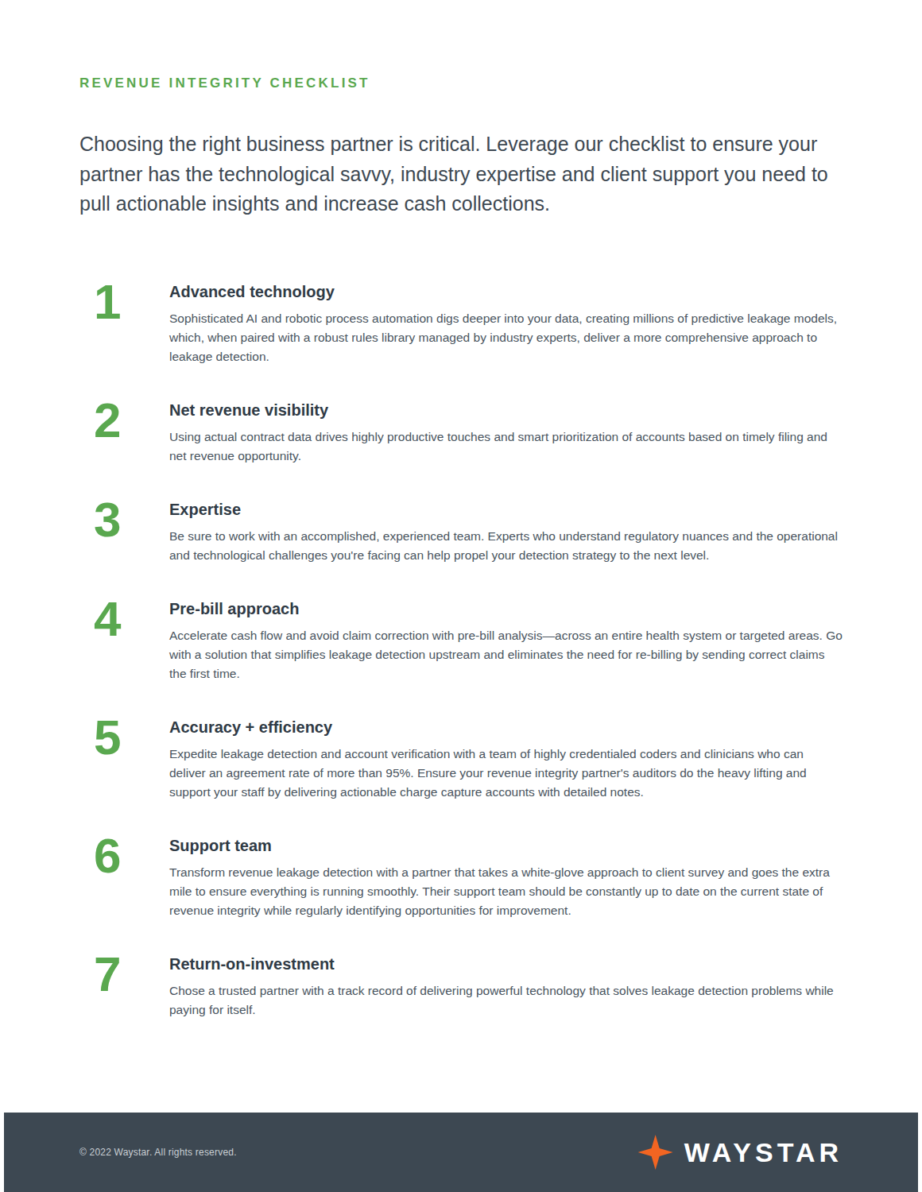Revenue Integrity Checklist
Choosing the right business partner is critical. Leverage our checklist to ensure your partner has the technological savvy, industry expertise and client support you need to pull actionable insights and increase cash collections.
Advanced technology
Sophisticated AI and robotic process automation digs deeper into your data, creating millions of predictive leakage models, which, when paired with a robust rules library managed by industry experts, deliver a more comprehensive approach to leakage detection.
Net revenue visibility
Using actual contract data drives highly productive touches and smart prioritization of accounts based on timely filing and net revenue opportunity.
Expertise
Be sure to work with an accomplished, experienced team. Experts who understand regulatory nuances and the operational and technological challenges you're facing can help propel your detection strategy to the next level.
Pre-bill approach
Accelerate cash flow and avoid claim correction with pre-bill analysis—across an entire health system or targeted areas. Go with a solution that simplifies leakage detection upstream and eliminates the need for re-billing by sending correct claims the first time.
Accuracy + efficiency
Expedite leakage detection and account verification with a team of highly credentialed coders and clinicians who can deliver an agreement rate of more than 95%. Ensure your revenue integrity partner's auditors do the heavy lifting and support your staff by delivering actionable charge capture accounts with detailed notes.
Support team
Transform revenue leakage detection with a partner that takes a white-glove approach to client survey and goes the extra mile to ensure everything is running smoothly. Their support team should be constantly up to date on the current state of revenue integrity while regularly identifying opportunities for improvement.
Return-on-investment
Chose a trusted partner with a track record of delivering powerful technology that solves leakage detection problems while paying for itself.
© 2022 Waystar. All rights reserved.
WAYSTAR